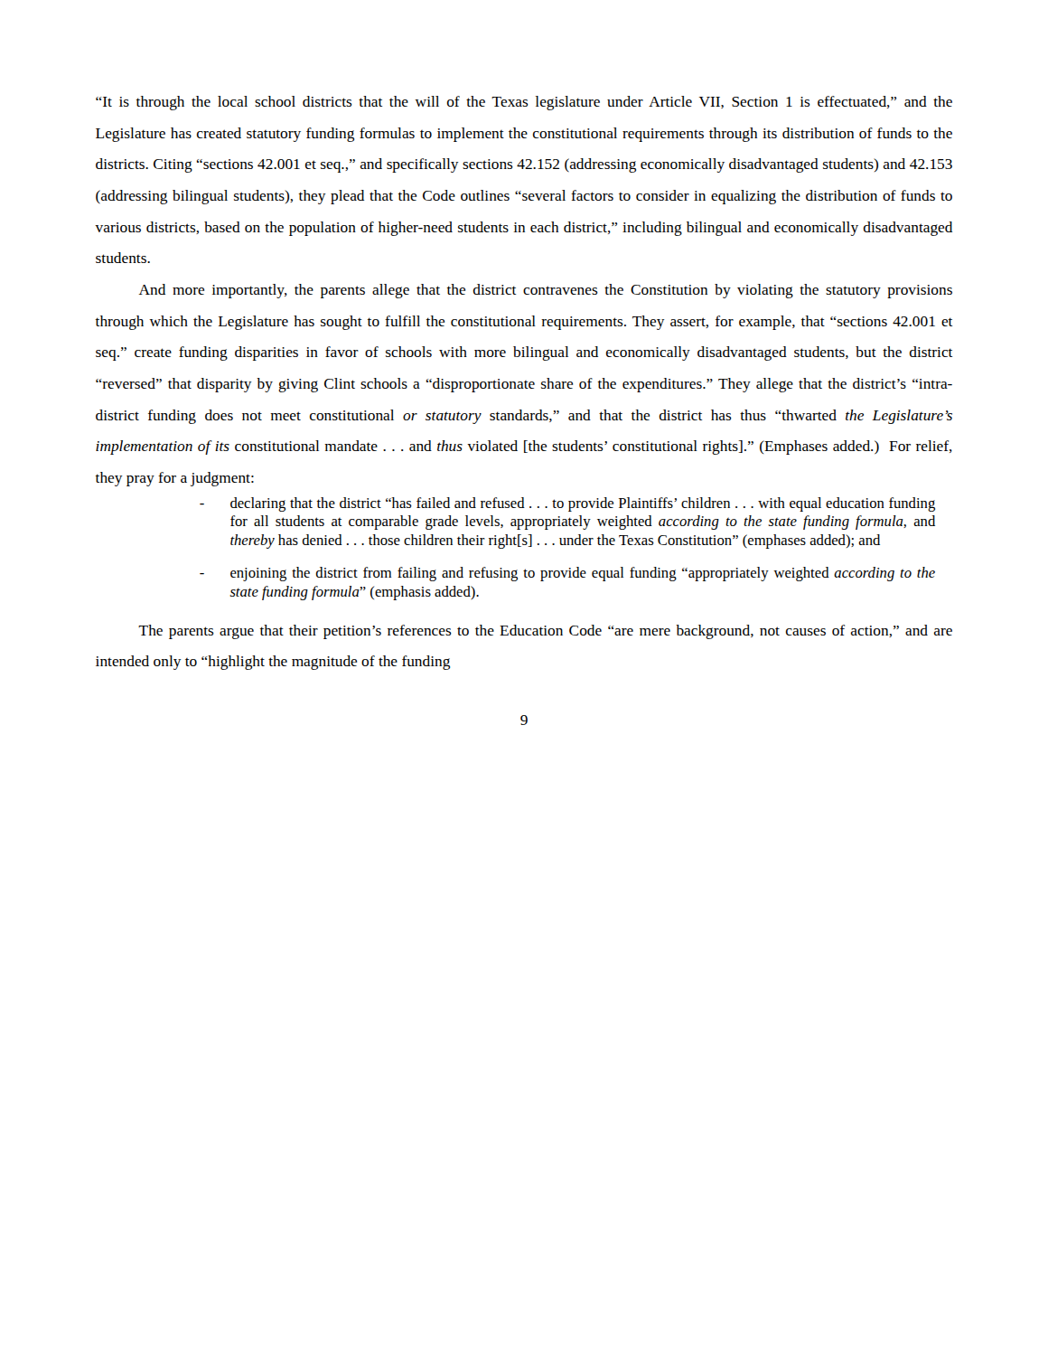“It is through the local school districts that the will of the Texas legislature under Article VII, Section 1 is effectuated,” and the Legislature has created statutory funding formulas to implement the constitutional requirements through its distribution of funds to the districts. Citing “sections 42.001 et seq.,” and specifically sections 42.152 (addressing economically disadvantaged students) and 42.153 (addressing bilingual students), they plead that the Code outlines “several factors to consider in equalizing the distribution of funds to various districts, based on the population of higher-need students in each district,” including bilingual and economically disadvantaged students.
And more importantly, the parents allege that the district contravenes the Constitution by violating the statutory provisions through which the Legislature has sought to fulfill the constitutional requirements. They assert, for example, that “sections 42.001 et seq.” create funding disparities in favor of schools with more bilingual and economically disadvantaged students, but the district “reversed” that disparity by giving Clint schools a “disproportionate share of the expenditures.” They allege that the district’s “intra-district funding does not meet constitutional or statutory standards,” and that the district has thus “thwarted the Legislature’s implementation of its constitutional mandate . . . and thus violated [the students’ constitutional rights].” (Emphases added.) For relief, they pray for a judgment:
declaring that the district “has failed and refused . . . to provide Plaintiffs’ children . . . with equal education funding for all students at comparable grade levels, appropriately weighted according to the state funding formula, and thereby has denied . . . those children their right[s] . . . under the Texas Constitution” (emphases added); and
enjoining the district from failing and refusing to provide equal funding “appropriately weighted according to the state funding formula” (emphasis added).
The parents argue that their petition’s references to the Education Code “are mere background, not causes of action,” and are intended only to “highlight the magnitude of the funding
9